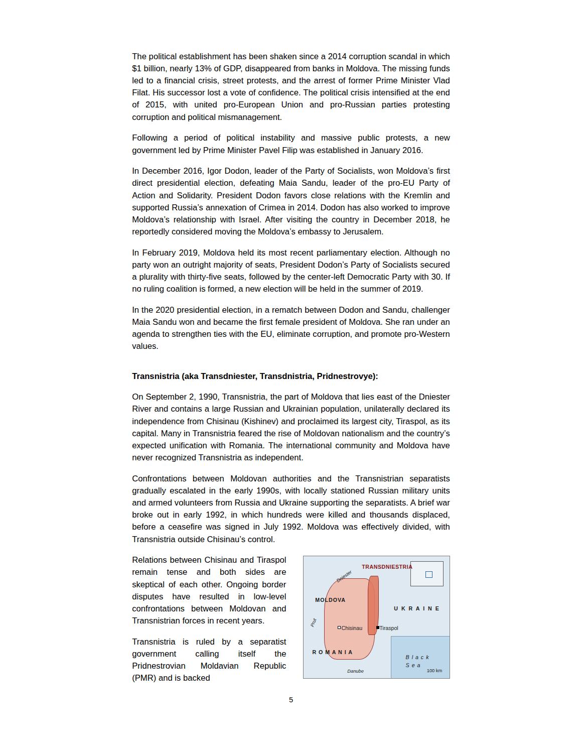The political establishment has been shaken since a 2014 corruption scandal in which $1 billion, nearly 13% of GDP, disappeared from banks in Moldova. The missing funds led to a financial crisis, street protests, and the arrest of former Prime Minister Vlad Filat. His successor lost a vote of confidence. The political crisis intensified at the end of 2015, with united pro-European Union and pro-Russian parties protesting corruption and political mismanagement.
Following a period of political instability and massive public protests, a new government led by Prime Minister Pavel Filip was established in January 2016.
In December 2016, Igor Dodon, leader of the Party of Socialists, won Moldova’s first direct presidential election, defeating Maia Sandu, leader of the pro-EU Party of Action and Solidarity. President Dodon favors close relations with the Kremlin and supported Russia’s annexation of Crimea in 2014. Dodon has also worked to improve Moldova’s relationship with Israel. After visiting the country in December 2018, he reportedly considered moving the Moldova’s embassy to Jerusalem.
In February 2019, Moldova held its most recent parliamentary election. Although no party won an outright majority of seats, President Dodon’s Party of Socialists secured a plurality with thirty-five seats, followed by the center-left Democratic Party with 30. If no ruling coalition is formed, a new election will be held in the summer of 2019.
In the 2020 presidential election, in a rematch between Dodon and Sandu, challenger Maia Sandu won and became the first female president of Moldova. She ran under an agenda to strengthen ties with the EU, eliminate corruption, and promote pro-Western values.
Transnistria (aka Transdniester, Transdnistria, Pridnestrovye):
On September 2, 1990, Transnistria, the part of Moldova that lies east of the Dniester River and contains a large Russian and Ukrainian population, unilaterally declared its independence from Chisinau (Kishinev) and proclaimed its largest city, Tiraspol, as its capital. Many in Transnistria feared the rise of Moldovan nationalism and the country’s expected unification with Romania. The international community and Moldova have never recognized Transnistria as independent.
Confrontations between Moldovan authorities and the Transnistrian separatists gradually escalated in the early 1990s, with locally stationed Russian military units and armed volunteers from Russia and Ukraine supporting the separatists. A brief war broke out in early 1992, in which hundreds were killed and thousands displaced, before a ceasefire was signed in July 1992. Moldova was effectively divided, with Transnistria outside Chisinau’s control.
TRANSDNIESTRIA Dniester MOLDOVA U K R A I N E Prut Chisinau Tiraspol R O M A N I A Danube B l a c k
S e a 100 km
Relations between Chisinau and Tiraspol remain tense and both sides are skeptical of each other. Ongoing border disputes have resulted in low-level confrontations between Moldovan and Transnistrian forces in recent years.
Transnistria is ruled by a separatist government calling itself the Pridnestrovian Moldavian Republic (PMR) and is backed
5